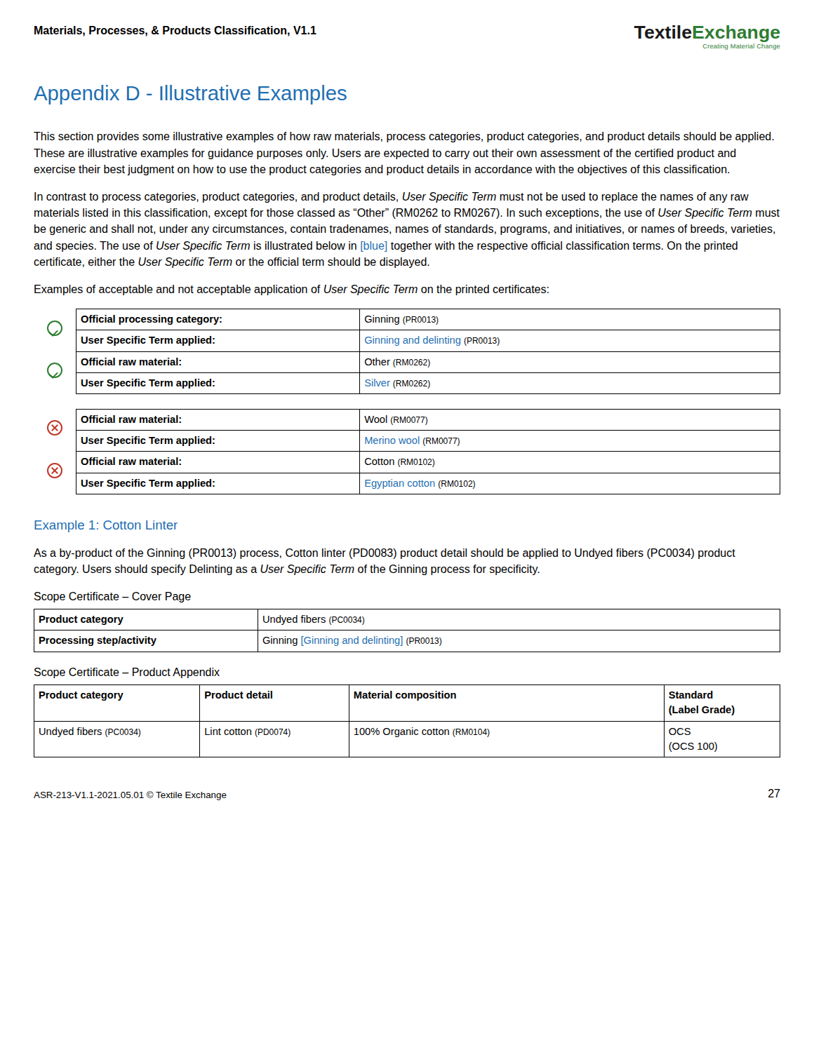Materials, Processes, & Products Classification, V1.1
Textile Exchange
Creating Material Change
Appendix D - Illustrative Examples
This section provides some illustrative examples of how raw materials, process categories, product categories, and product details should be applied. These are illustrative examples for guidance purposes only. Users are expected to carry out their own assessment of the certified product and exercise their best judgment on how to use the product categories and product details in accordance with the objectives of this classification.
In contrast to process categories, product categories, and product details, User Specific Term must not be used to replace the names of any raw materials listed in this classification, except for those classed as “Other” (RM0262 to RM0267). In such exceptions, the use of User Specific Term must be generic and shall not, under any circumstances, contain tradenames, names of standards, programs, and initiatives, or names of breeds, varieties, and species. The use of User Specific Term is illustrated below in [blue] together with the respective official classification terms. On the printed certificate, either the User Specific Term or the official term should be displayed.
Examples of acceptable and not acceptable application of User Specific Term on the printed certificates:
| | Official processing category: | Ginning (PR0013) |
| User Specific Term applied: | Ginning and delinting (PR0013) |
| | Official raw material: | Other (RM0262) |
| User Specific Term applied: | Silver (RM0262) |
| | Official raw material: | Wool (RM0077) |
| User Specific Term applied: | Merino wool (RM0077) |
| | Official raw material: | Cotton (RM0102) |
| User Specific Term applied: | Egyptian cotton (RM0102) |
Example 1: Cotton Linter
As a by-product of the Ginning (PR0013) process, Cotton linter (PD0083) product detail should be applied to Undyed fibers (PC0034) product category. Users should specify Delinting as a User Specific Term of the Ginning process for specificity.
Scope Certificate – Cover Page
| Product category | Undyed fibers (PC0034) |
| Processing step/activity | Ginning [Ginning and delinting] (PR0013) |
Scope Certificate – Product Appendix
| Product category | Product detail | Material composition | Standard (Label Grade) |
| --- | --- | --- | --- |
| Undyed fibers (PC0034) | Lint cotton (PD0074) | 100% Organic cotton (RM0104) | OCS (OCS 100) |
ASR-213-V1.1-2021.05.01 © Textile Exchange
27